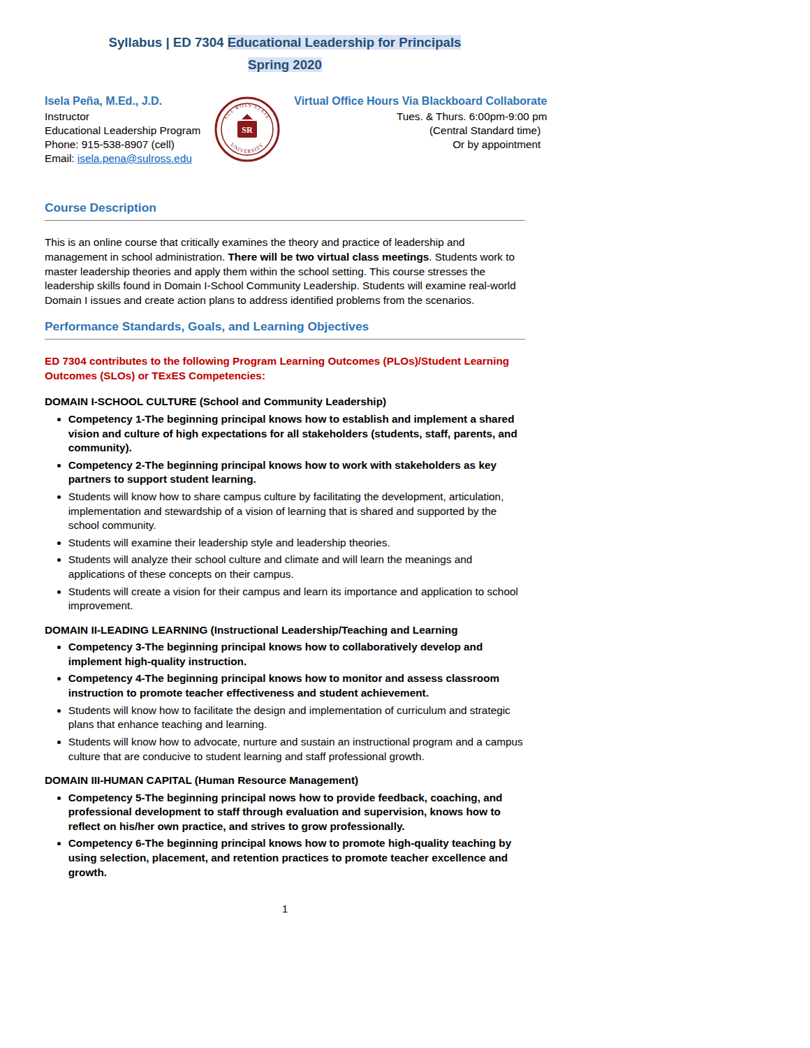Syllabus | ED 7304 Educational Leadership for Principals
Spring 2020
Isela Peña, M.Ed., J.D.
Instructor
Educational Leadership Program
Phone: 915-538-8907 (cell)
Email: isela.pena@sulross.edu
SUL ROSS STATE UNIVERSITY SR
Virtual Office Hours Via Blackboard Collaborate
Tues. & Thurs. 6:00pm-9:00 pm
(Central Standard time)
Or by appointment
Course Description
This is an online course that critically examines the theory and practice of leadership and management in school administration. There will be two virtual class meetings. Students work to master leadership theories and apply them within the school setting. This course stresses the leadership skills found in Domain I-School Community Leadership. Students will examine real-world Domain I issues and create action plans to address identified problems from the scenarios.
Performance Standards, Goals, and Learning Objectives
ED 7304 contributes to the following Program Learning Outcomes (PLOs)/Student Learning Outcomes (SLOs) or TExES Competencies:
DOMAIN I-SCHOOL CULTURE (School and Community Leadership)
Competency 1-The beginning principal knows how to establish and implement a shared vision and culture of high expectations for all stakeholders (students, staff, parents, and community).
Competency 2-The beginning principal knows how to work with stakeholders as key partners to support student learning.
Students will know how to share campus culture by facilitating the development, articulation, implementation and stewardship of a vision of learning that is shared and supported by the school community.
Students will examine their leadership style and leadership theories.
Students will analyze their school culture and climate and will learn the meanings and applications of these concepts on their campus.
Students will create a vision for their campus and learn its importance and application to school improvement.
DOMAIN II-LEADING LEARNING (Instructional Leadership/Teaching and Learning
Competency 3-The beginning principal knows how to collaboratively develop and implement high-quality instruction.
Competency 4-The beginning principal knows how to monitor and assess classroom instruction to promote teacher effectiveness and student achievement.
Students will know how to facilitate the design and implementation of curriculum and strategic plans that enhance teaching and learning.
Students will know how to advocate, nurture and sustain an instructional program and a campus culture that are conducive to student learning and staff professional growth.
DOMAIN III-HUMAN CAPITAL (Human Resource Management)
Competency 5-The beginning principal nows how to provide feedback, coaching, and professional development to staff through evaluation and supervision, knows how to reflect on his/her own practice, and strives to grow professionally.
Competency 6-The beginning principal knows how to promote high-quality teaching by using selection, placement, and retention practices to promote teacher excellence and growth.
1